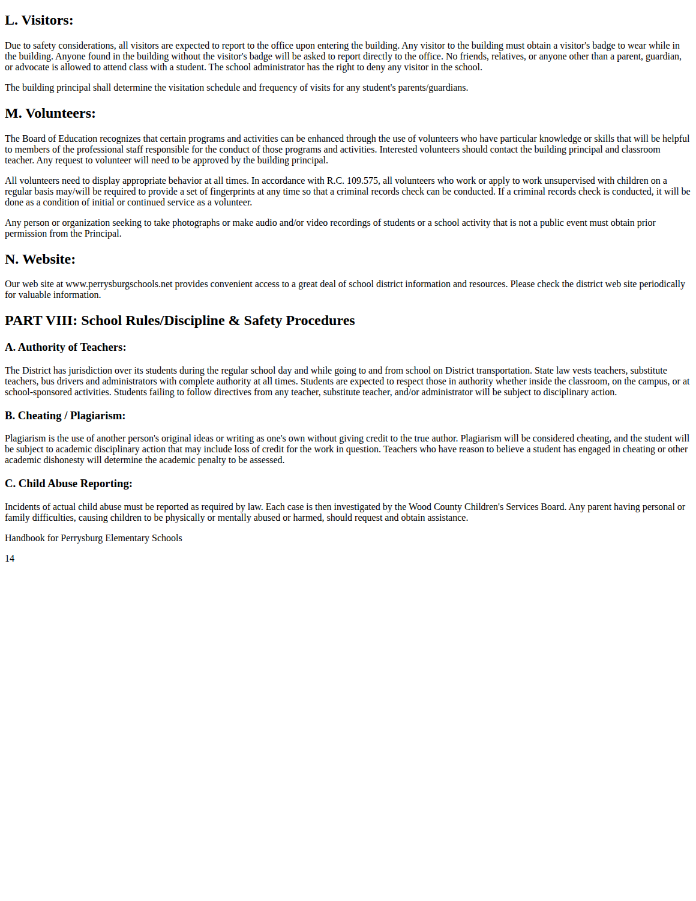L. Visitors:
Due to safety considerations, all visitors are expected to report to the office upon entering the building. Any visitor to the building must obtain a visitor's badge to wear while in the building. Anyone found in the building without the visitor's badge will be asked to report directly to the office. No friends, relatives, or anyone other than a parent, guardian, or advocate is allowed to attend class with a student. The school administrator has the right to deny any visitor in the school.
The building principal shall determine the visitation schedule and frequency of visits for any student's parents/guardians.
M. Volunteers:
The Board of Education recognizes that certain programs and activities can be enhanced through the use of volunteers who have particular knowledge or skills that will be helpful to members of the professional staff responsible for the conduct of those programs and activities. Interested volunteers should contact the building principal and classroom teacher. Any request to volunteer will need to be approved by the building principal.
All volunteers need to display appropriate behavior at all times. In accordance with R.C. 109.575, all volunteers who work or apply to work unsupervised with children on a regular basis may/will be required to provide a set of fingerprints at any time so that a criminal records check can be conducted. If a criminal records check is conducted, it will be done as a condition of initial or continued service as a volunteer.
Any person or organization seeking to take photographs or make audio and/or video recordings of students or a school activity that is not a public event must obtain prior permission from the Principal.
N. Website:
Our web site at www.perrysburgschools.net provides convenient access to a great deal of school district information and resources. Please check the district web site periodically for valuable information.
PART VIII: School Rules/Discipline & Safety Procedures
A. Authority of Teachers:
The District has jurisdiction over its students during the regular school day and while going to and from school on District transportation. State law vests teachers, substitute teachers, bus drivers and administrators with complete authority at all times. Students are expected to respect those in authority whether inside the classroom, on the campus, or at school-sponsored activities. Students failing to follow directives from any teacher, substitute teacher, and/or administrator will be subject to disciplinary action.
B. Cheating / Plagiarism:
Plagiarism is the use of another person's original ideas or writing as one's own without giving credit to the true author. Plagiarism will be considered cheating, and the student will be subject to academic disciplinary action that may include loss of credit for the work in question. Teachers who have reason to believe a student has engaged in cheating or other academic dishonesty will determine the academic penalty to be assessed.
C. Child Abuse Reporting:
Incidents of actual child abuse must be reported as required by law. Each case is then investigated by the Wood County Children's Services Board. Any parent having personal or family difficulties, causing children to be physically or mentally abused or harmed, should request and obtain assistance.
Handbook for Perrysburg Elementary Schools
14